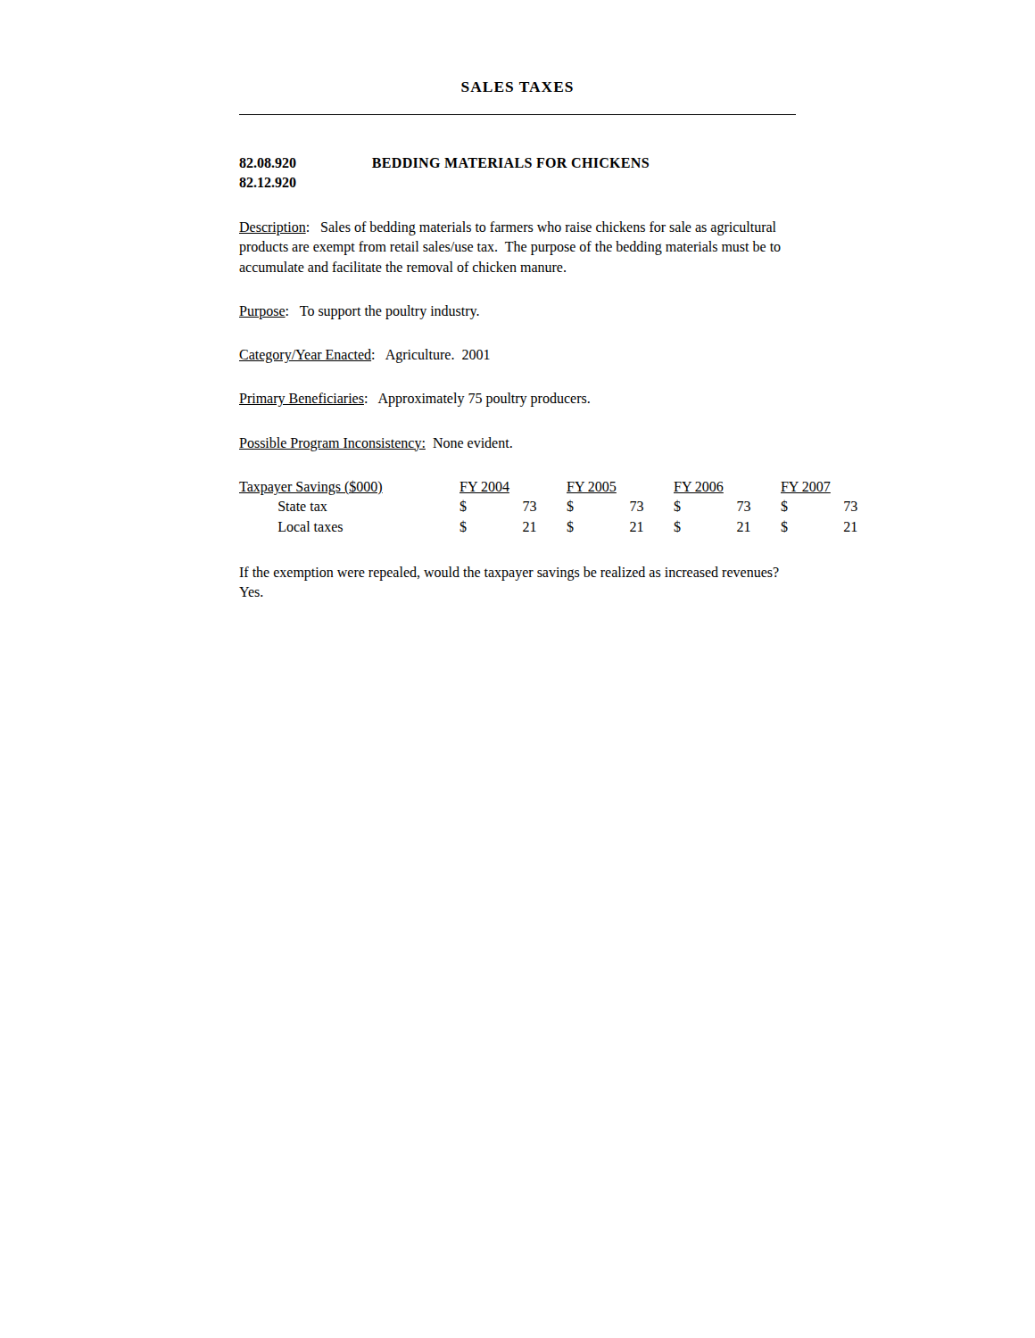SALES TAXES
82.08.920 BEDDING MATERIALS FOR CHICKENS 82.12.920
Description: Sales of bedding materials to farmers who raise chickens for sale as agricultural products are exempt from retail sales/use tax. The purpose of the bedding materials must be to accumulate and facilitate the removal of chicken manure.
Purpose: To support the poultry industry.
Category/Year Enacted: Agriculture. 2001
Primary Beneficiaries: Approximately 75 poultry producers.
Possible Program Inconsistency: None evident.
| Taxpayer Savings ($000) | FY 2004 | FY 2005 | FY 2006 | FY 2007 |
| --- | --- | --- | --- | --- |
| State tax | $ 73 | $ 73 | $ 73 | $ 73 |
| Local taxes | $ 21 | $ 21 | $ 21 | $ 21 |
If the exemption were repealed, would the taxpayer savings be realized as increased revenues? Yes.